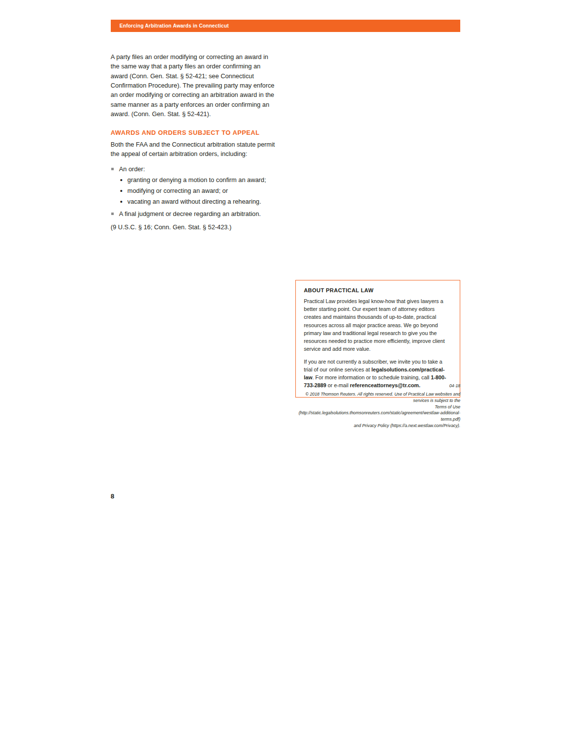Enforcing Arbitration Awards in Connecticut
A party files an order modifying or correcting an award in the same way that a party files an order confirming an award (Conn. Gen. Stat. § 52-421; see Connecticut Confirmation Procedure). The prevailing party may enforce an order modifying or correcting an arbitration award in the same manner as a party enforces an order confirming an award. (Conn. Gen. Stat. § 52-421).
Awards and Orders Subject to Appeal
Both the FAA and the Connecticut arbitration statute permit the appeal of certain arbitration orders, including:
An order:
granting or denying a motion to confirm an award;
modifying or correcting an award; or
vacating an award without directing a rehearing.
A final judgment or decree regarding an arbitration.
(9 U.S.C. § 16; Conn. Gen. Stat. § 52-423.)
About Practical Law
Practical Law provides legal know-how that gives lawyers a better starting point. Our expert team of attorney editors creates and maintains thousands of up-to-date, practical resources across all major practice areas. We go beyond primary law and traditional legal research to give you the resources needed to practice more efficiently, improve client service and add more value.
If you are not currently a subscriber, we invite you to take a trial of our online services at legalsolutions.com/practical-law. For more information or to schedule training, call 1-800-733-2889 or e-mail referenceattorneys@tr.com.
04-18
© 2018 Thomson Reuters. All rights reserved. Use of Practical Law websites and services is subject to the
Terms of Use (http://static.legalsolutions.thomsonreuters.com/static/agreement/westlaw-additional-terms.pdf)
and Privacy Policy (https://a.next.westlaw.com/Privacy).
8